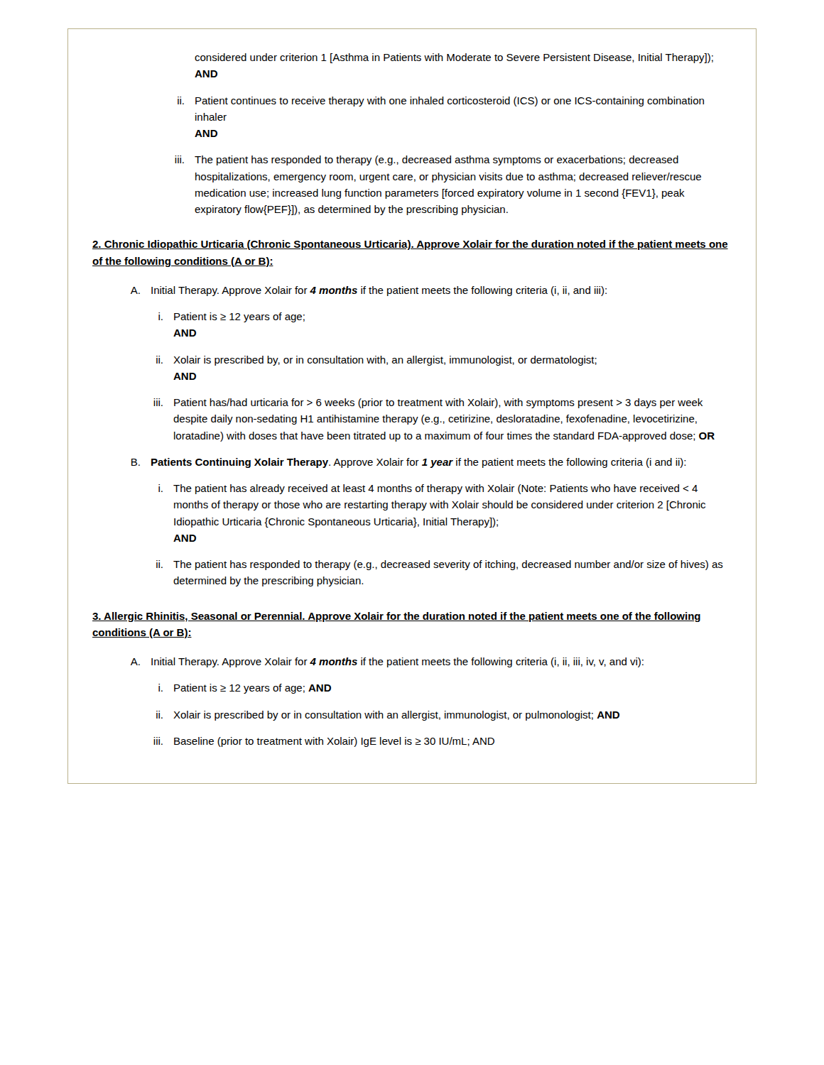considered under criterion 1 [Asthma in Patients with Moderate to Severe Persistent Disease, Initial Therapy]);
AND
ii.
Patient continues to receive therapy with one inhaled corticosteroid (ICS) or one ICS-containing combination inhaler
AND
iii.
The patient has responded to therapy (e.g., decreased asthma symptoms or exacerbations; decreased hospitalizations, emergency room, urgent care, or physician visits due to asthma; decreased reliever/rescue medication use; increased lung function parameters [forced expiratory volume in 1 second {FEV1}, peak expiratory flow{PEF}]), as determined by the prescribing physician.
2. Chronic Idiopathic Urticaria (Chronic Spontaneous Urticaria). Approve Xolair for the duration noted if the patient meets one of the following conditions (A or B):
A.
Initial Therapy. Approve Xolair for 4 months if the patient meets the following criteria (i, ii, and iii):
i.
Patient is ≥ 12 years of age;
AND
ii.
Xolair is prescribed by, or in consultation with, an allergist, immunologist, or dermatologist;
AND
iii.
Patient has/had urticaria for > 6 weeks (prior to treatment with Xolair), with symptoms present > 3 days per week despite daily non-sedating H1 antihistamine therapy (e.g., cetirizine, desloratadine, fexofenadine, levocetirizine, loratadine) with doses that have been titrated up to a maximum of four times the standard FDA-approved dose; OR
B.
Patients Continuing Xolair Therapy. Approve Xolair for 1 year if the patient meets the following criteria (i and ii):
i.
The patient has already received at least 4 months of therapy with Xolair (Note: Patients who have received < 4 months of therapy or those who are restarting therapy with Xolair should be considered under criterion 2 [Chronic Idiopathic Urticaria {Chronic Spontaneous Urticaria}, Initial Therapy]);
AND
ii.
The patient has responded to therapy (e.g., decreased severity of itching, decreased number and/or size of hives) as determined by the prescribing physician.
3. Allergic Rhinitis, Seasonal or Perennial. Approve Xolair for the duration noted if the patient meets one of the following conditions (A or B):
A.
Initial Therapy. Approve Xolair for 4 months if the patient meets the following criteria (i, ii, iii, iv, v, and vi):
i.
Patient is ≥ 12 years of age; AND
ii.
Xolair is prescribed by or in consultation with an allergist, immunologist, or pulmonologist; AND
iii.
Baseline (prior to treatment with Xolair) IgE level is ≥ 30 IU/mL; AND